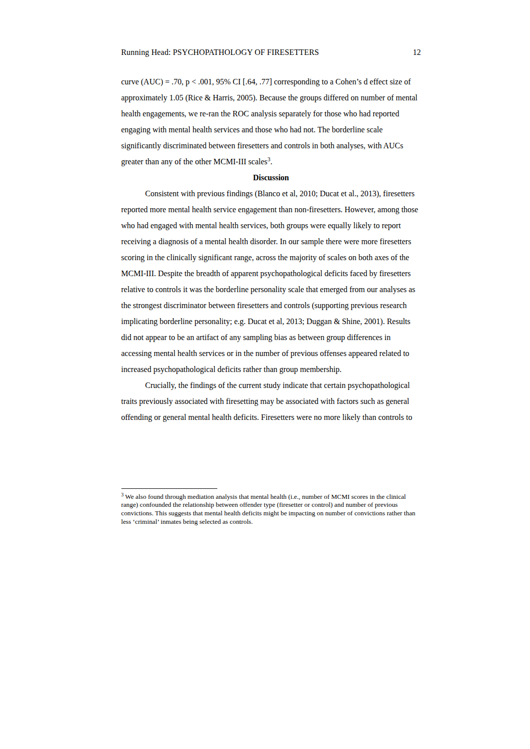Running Head: PSYCHOPATHOLOGY OF FIRESETTERS 12
curve (AUC) = .70, p < .001, 95% CI [.64, .77] corresponding to a Cohen’s d effect size of approximately 1.05 (Rice & Harris, 2005). Because the groups differed on number of mental health engagements, we re-ran the ROC analysis separately for those who had reported engaging with mental health services and those who had not. The borderline scale significantly discriminated between firesetters and controls in both analyses, with AUCs greater than any of the other MCMI-III scales3.
Discussion
Consistent with previous findings (Blanco et al, 2010; Ducat et al., 2013), firesetters reported more mental health service engagement than non-firesetters. However, among those who had engaged with mental health services, both groups were equally likely to report receiving a diagnosis of a mental health disorder. In our sample there were more firesetters scoring in the clinically significant range, across the majority of scales on both axes of the MCMI-III. Despite the breadth of apparent psychopathological deficits faced by firesetters relative to controls it was the borderline personality scale that emerged from our analyses as the strongest discriminator between firesetters and controls (supporting previous research implicating borderline personality; e.g. Ducat et al, 2013; Duggan & Shine, 2001). Results did not appear to be an artifact of any sampling bias as between group differences in accessing mental health services or in the number of previous offenses appeared related to increased psychopathological deficits rather than group membership.
Crucially, the findings of the current study indicate that certain psychopathological traits previously associated with firesetting may be associated with factors such as general offending or general mental health deficits. Firesetters were no more likely than controls to
3 We also found through mediation analysis that mental health (i.e., number of MCMI scores in the clinical range) confounded the relationship between offender type (firesetter or control) and number of previous convictions. This suggests that mental health deficits might be impacting on number of convictions rather than less ‘criminal’ inmates being selected as controls.